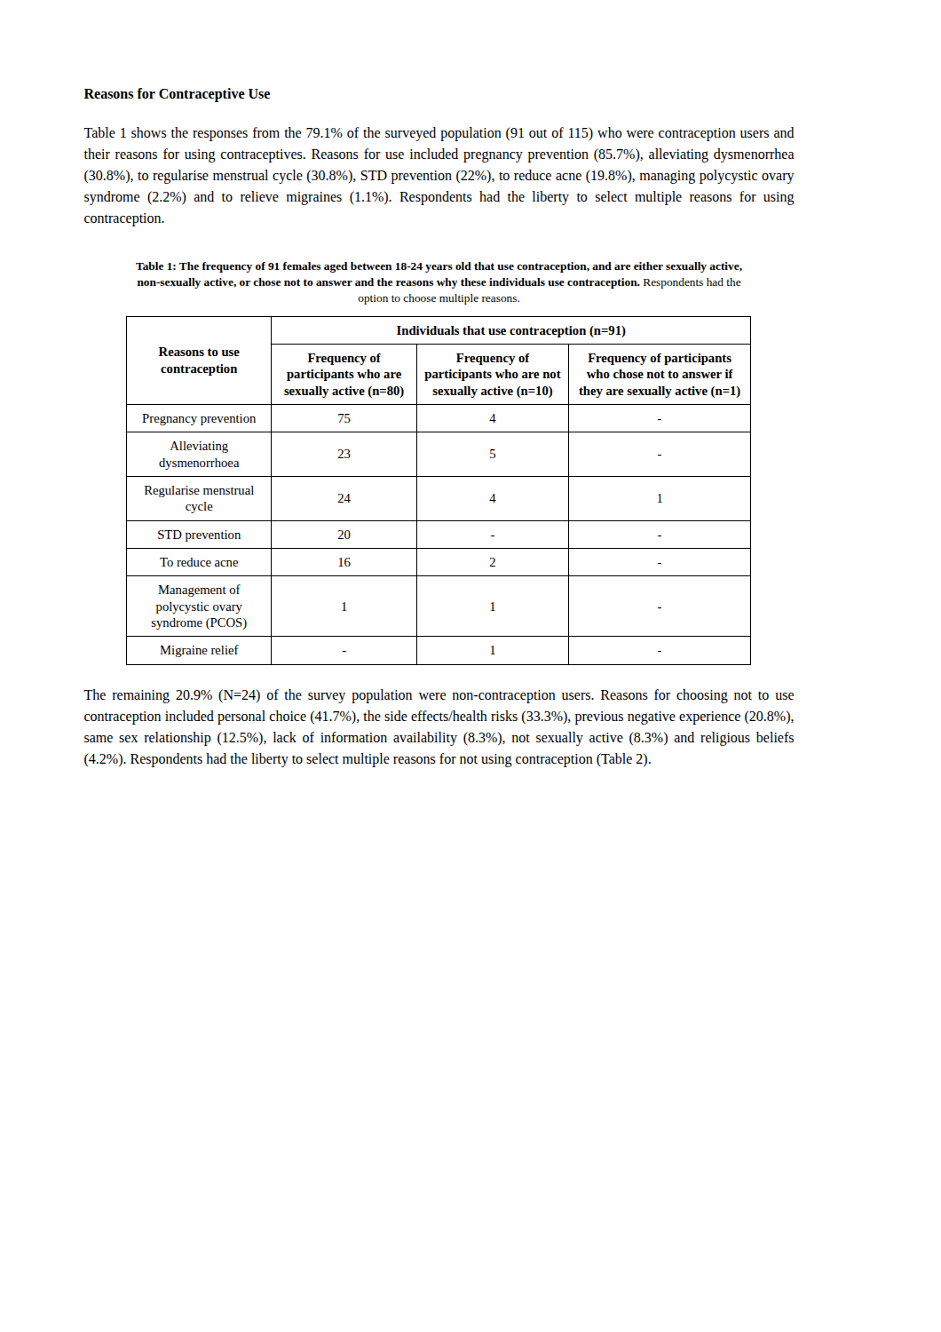Reasons for Contraceptive Use
Table 1 shows the responses from the 79.1% of the surveyed population (91 out of 115) who were contraception users and their reasons for using contraceptives. Reasons for use included pregnancy prevention (85.7%), alleviating dysmenorrhea (30.8%), to regularise menstrual cycle (30.8%), STD prevention (22%), to reduce acne (19.8%), managing polycystic ovary syndrome (2.2%) and to relieve migraines (1.1%). Respondents had the liberty to select multiple reasons for using contraception.
Table 1: The frequency of 91 females aged between 18-24 years old that use contraception, and are either sexually active, non-sexually active, or chose not to answer and the reasons why these individuals use contraception. Respondents had the option to choose multiple reasons.
| Reasons to use contraception | Individuals that use contraception (n=91) |
| --- | --- |
| Frequency of participants who are sexually active (n=80) | Frequency of participants who are not sexually active (n=10) | Frequency of participants who chose not to answer if they are sexually active (n=1) |
| Pregnancy prevention | 75 | 4 | - |
| Alleviating dysmenorrhoea | 23 | 5 | - |
| Regularise menstrual cycle | 24 | 4 | 1 |
| STD prevention | 20 | - | - |
| To reduce acne | 16 | 2 | - |
| Management of polycystic ovary syndrome (PCOS) | 1 | 1 | - |
| Migraine relief | - | 1 | - |
The remaining 20.9% (N=24) of the survey population were non-contraception users. Reasons for choosing not to use contraception included personal choice (41.7%), the side effects/health risks (33.3%), previous negative experience (20.8%), same sex relationship (12.5%), lack of information availability (8.3%), not sexually active (8.3%) and religious beliefs (4.2%). Respondents had the liberty to select multiple reasons for not using contraception (Table 2).